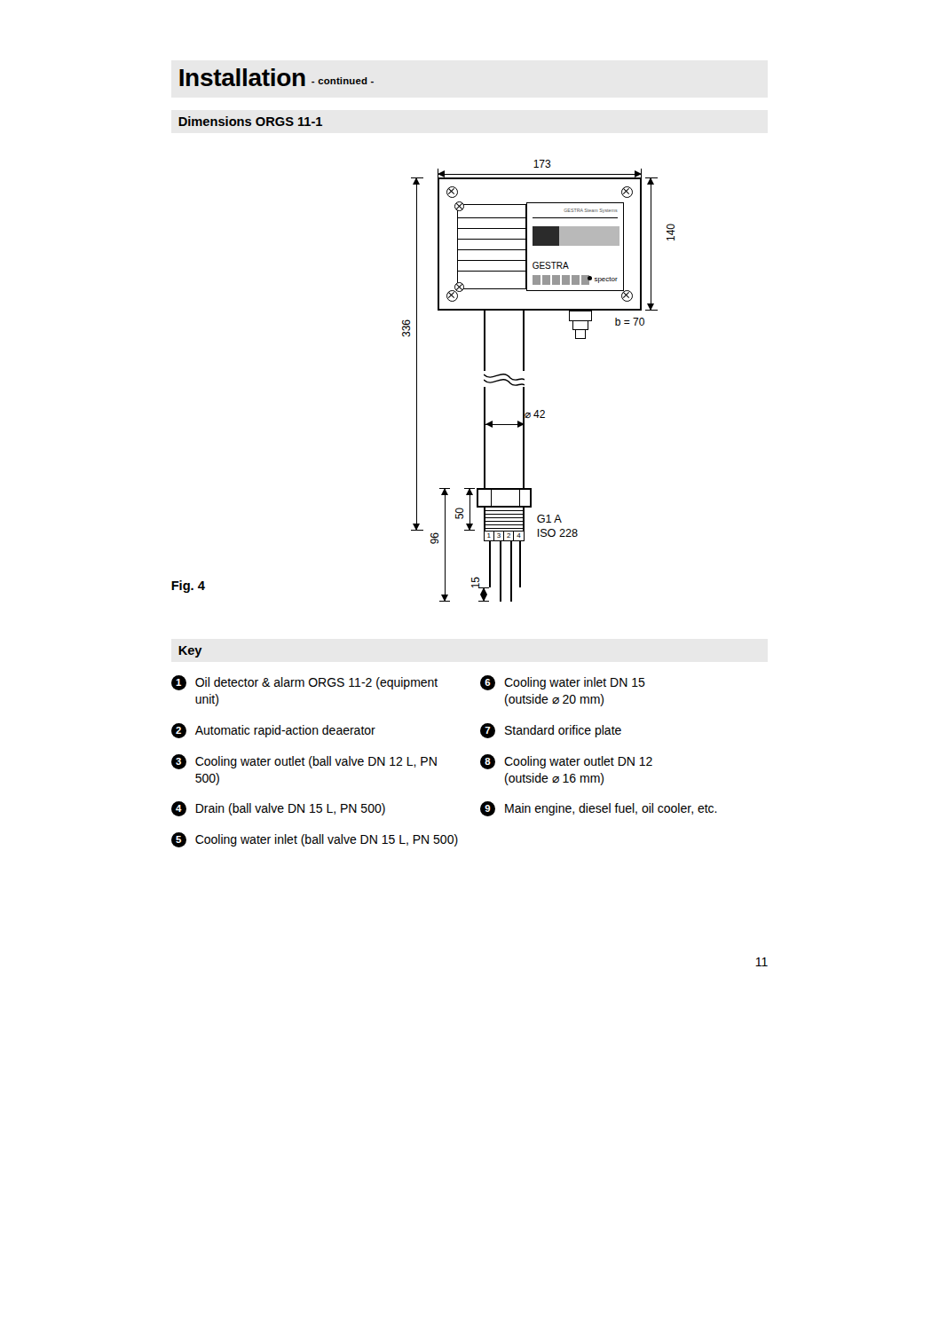Installation
- continued -
Dimensions ORGS 11-1
173
GESTRA Steam Systems
GESTRA
spector
b = 70
140
336
⌀ 42
1
3
2
4
G1 A
ISO 228
50
96
15
Fig. 4
Key
1
Oil detector & alarm ORGS 11-2 (equipment unit)
2
Automatic rapid-action deaerator
3
Cooling water outlet (ball valve DN 12 L, PN 500)
4
Drain (ball valve DN 15 L, PN 500)
5
Cooling water inlet (ball valve DN 15 L, PN 500)
6
Cooling water inlet DN 15
(outside ⌀ 20 mm)
7
Standard orifice plate
8
Cooling water outlet DN 12
(outside ⌀ 16 mm)
9
Main engine, diesel fuel, oil cooler, etc.
11